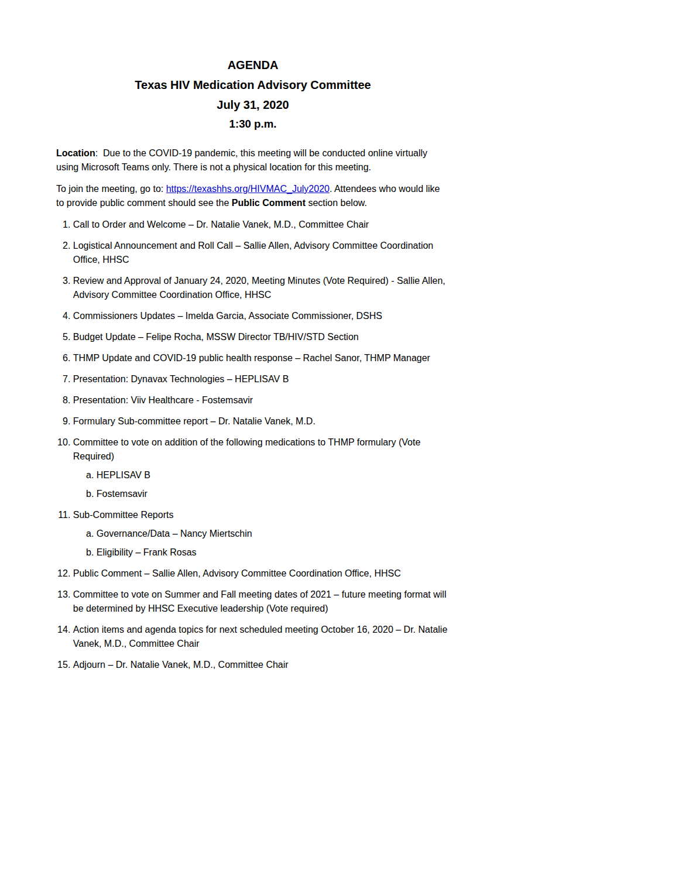AGENDA
Texas HIV Medication Advisory Committee
July 31, 2020
1:30 p.m.
Location: Due to the COVID-19 pandemic, this meeting will be conducted online virtually using Microsoft Teams only. There is not a physical location for this meeting.
To join the meeting, go to: https://texashhs.org/HIVMAC_July2020. Attendees who would like to provide public comment should see the Public Comment section below.
Call to Order and Welcome – Dr. Natalie Vanek, M.D., Committee Chair
Logistical Announcement and Roll Call – Sallie Allen, Advisory Committee Coordination Office, HHSC
Review and Approval of January 24, 2020, Meeting Minutes (Vote Required) - Sallie Allen, Advisory Committee Coordination Office, HHSC
Commissioners Updates – Imelda Garcia, Associate Commissioner, DSHS
Budget Update – Felipe Rocha, MSSW Director TB/HIV/STD Section
THMP Update and COVID-19 public health response – Rachel Sanor, THMP Manager
Presentation: Dynavax Technologies – HEPLISAV B
Presentation: Viiv Healthcare - Fostemsavir
Formulary Sub-committee report – Dr. Natalie Vanek, M.D.
Committee to vote on addition of the following medications to THMP formulary (Vote Required)
HEPLISAV B
Fostemsavir
Sub-Committee Reports
Governance/Data – Nancy Miertschin
Eligibility – Frank Rosas
Public Comment – Sallie Allen, Advisory Committee Coordination Office, HHSC
Committee to vote on Summer and Fall meeting dates of 2021 – future meeting format will be determined by HHSC Executive leadership (Vote required)
Action items and agenda topics for next scheduled meeting October 16, 2020 – Dr. Natalie Vanek, M.D., Committee Chair
Adjourn – Dr. Natalie Vanek, M.D., Committee Chair